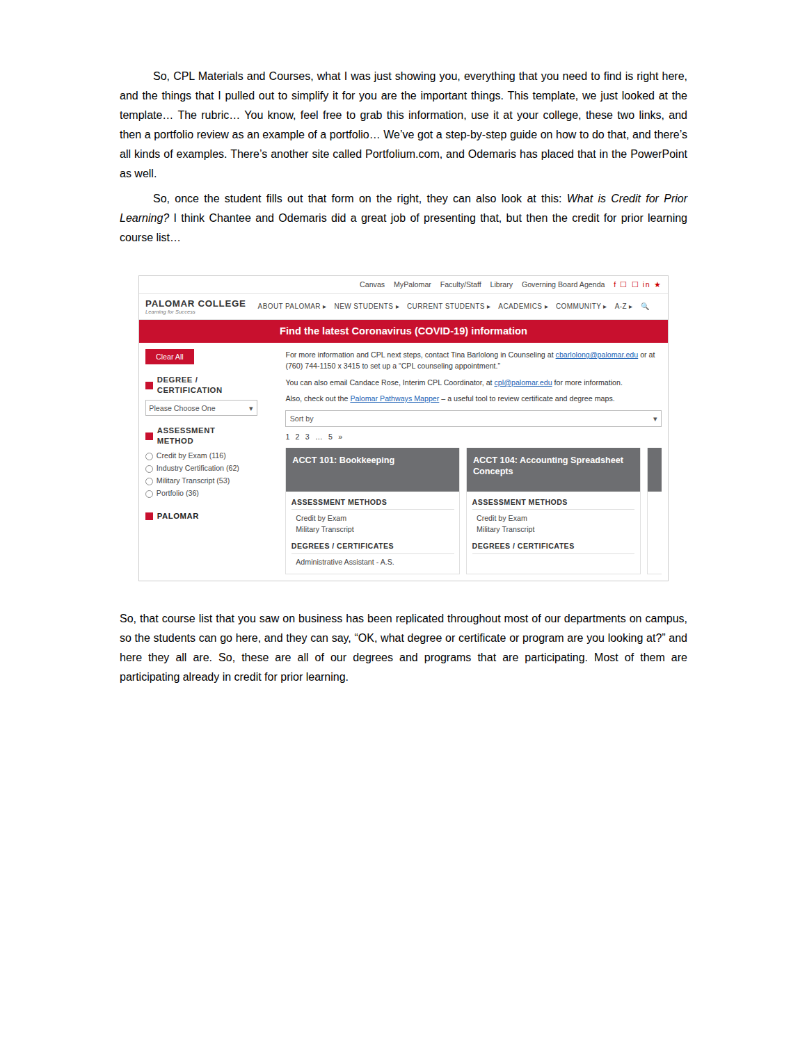So, CPL Materials and Courses, what I was just showing you, everything that you need to find is right here, and the things that I pulled out to simplify it for you are the important things. This template, we just looked at the template… The rubric… You know, feel free to grab this information, use it at your college, these two links, and then a portfolio review as an example of a portfolio… We’ve got a step-by-step guide on how to do that, and there’s all kinds of examples. There’s another site called Portfolium.com, and Odemaris has placed that in the PowerPoint as well.
So, once the student fills out that form on the right, they can also look at this: What is Credit for Prior Learning? I think Chantee and Odemaris did a great job of presenting that, but then the credit for prior learning course list…
Canvas MyPalomar Faculty/Staff Library Governing Board Agenda f ☐ ☐ in ★
PALOMAR COLLEGELearning for Success
ABOUT PALOMAR ▸ NEW STUDENTS ▸ CURRENT STUDENTS ▸ ACADEMICS ▸ COMMUNITY ▸ A-Z ▸ 🔍
Find the latest Coronavirus (COVID-19) information
Clear All
DEGREE /
CERTIFICATION
Please Choose One▾
ASSESSMENT
METHOD
Credit by Exam (116)
Industry Certification (62)
Military Transcript (53)
Portfolio (36)
PALOMAR
For more information and CPL next steps, contact Tina Barlolong in Counseling at cbarlolong@palomar.edu or at (760) 744-1150 x 3415 to set up a “CPL counseling appointment.”
You can also email Candace Rose, Interim CPL Coordinator, at cpl@palomar.edu for more information.
Also, check out the Palomar Pathways Mapper – a useful tool to review certificate and degree maps.
Sort by▾
1 2 3 … 5 »
ACCT 101: Bookkeeping
ASSESSMENT METHODS
Credit by Exam
Military Transcript
DEGREES / CERTIFICATES
Administrative Assistant - A.S.
ACCT 104: Accounting Spreadsheet Concepts
ASSESSMENT METHODS
Credit by Exam
Military Transcript
DEGREES / CERTIFICATES
So, that course list that you saw on business has been replicated throughout most of our departments on campus, so the students can go here, and they can say, “OK, what degree or certificate or program are you looking at?” and here they all are. So, these are all of our degrees and programs that are participating. Most of them are participating already in credit for prior learning.